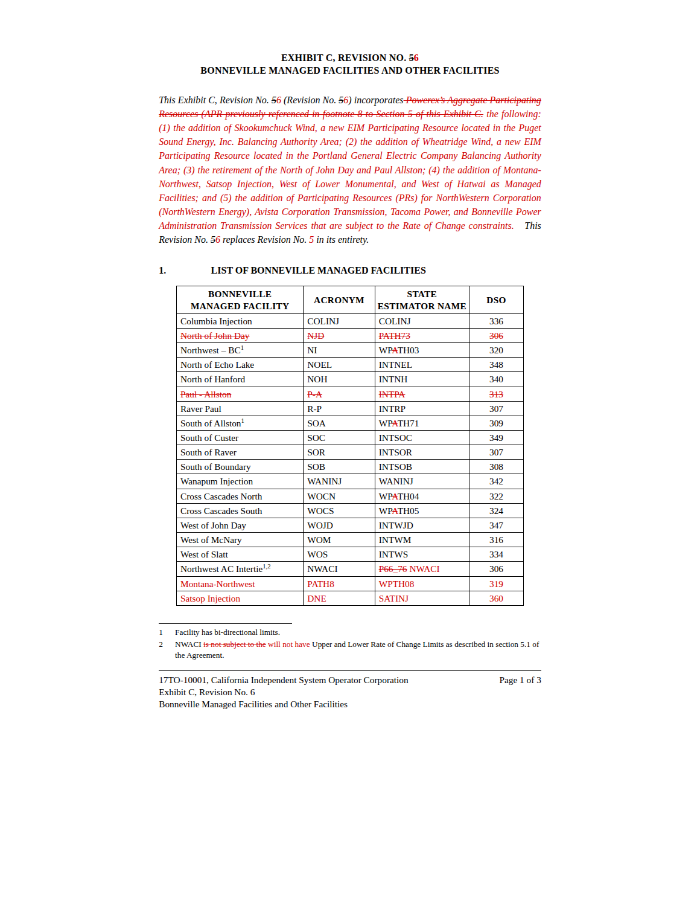EXHIBIT C, REVISION NO. 56
BONNEVILLE MANAGED FACILITIES AND OTHER FACILITIES
This Exhibit C, Revision No. 56 (Revision No. 56) incorporates Powerex’s Aggregate Participating Resources (APR previously referenced in footnote 8 to Section 5 of this Exhibit C. the following: (1) the addition of Skookumchuck Wind, a new EIM Participating Resource located in the Puget Sound Energy, Inc. Balancing Authority Area; (2) the addition of Wheatridge Wind, a new EIM Participating Resource located in the Portland General Electric Company Balancing Authority Area; (3) the retirement of the North of John Day and Paul Allston; (4) the addition of Montana-Northwest, Satsop Injection, West of Lower Monumental, and West of Hatwai as Managed Facilities; and (5) the addition of Participating Resources (PRs) for NorthWestern Corporation (NorthWestern Energy), Avista Corporation Transmission, Tacoma Power, and Bonneville Power Administration Transmission Services that are subject to the Rate of Change constraints. This Revision No. 56 replaces Revision No. 5 in its entirety.
1. LIST OF BONNEVILLE MANAGED FACILITIES
| BONNEVILLE MANAGED FACILITY | ACRONYM | STATE ESTIMATOR NAME | DSO |
| --- | --- | --- | --- |
| Columbia Injection | COLINJ | COLINJ | 336 |
| North of John Day | NJD | PATH73 | 306 |
| Northwest – BC 1 | NI | WP A TH03 | 320 |
| North of Echo Lake | NOEL | INTNEL | 348 |
| North of Hanford | NOH | INTNH | 340 |
| Paul - Allston | P-A | INTPA | 313 |
| Raver Paul | R-P | INTRP | 307 |
| South of Allston 1 | SOA | WP A TH71 | 309 |
| South of Custer | SOC | INTSOC | 349 |
| South of Raver | SOR | INTSOR | 307 |
| South of Boundary | SOB | INTSOB | 308 |
| Wanapum Injection | WANINJ | WANINJ | 342 |
| Cross Cascades North | WOCN | WP A TH04 | 322 |
| Cross Cascades South | WOCS | WP A TH05 | 324 |
| West of John Day | WOJD | INTWJD | 347 |
| West of McNary | WOM | INTWM | 316 |
| West of Slatt | WOS | INTWS | 334 |
| Northwest AC Intertie 1,2 | NWACI | P66_76 NWACI | 306 |
| Montana-Northwest | PATH8 | WPTH08 | 319 |
| Satsop Injection | DNE | SATINJ | 360 |
1 Facility has bi-directional limits.
2 NWACI is not subject to the will not have Upper and Lower Rate of Change Limits as described in section 5.1 of the Agreement.
17TO-10001, California Independent System Operator Corporation
Exhibit C, Revision No. 6
Bonneville Managed Facilities and Other Facilities
Page 1 of 3